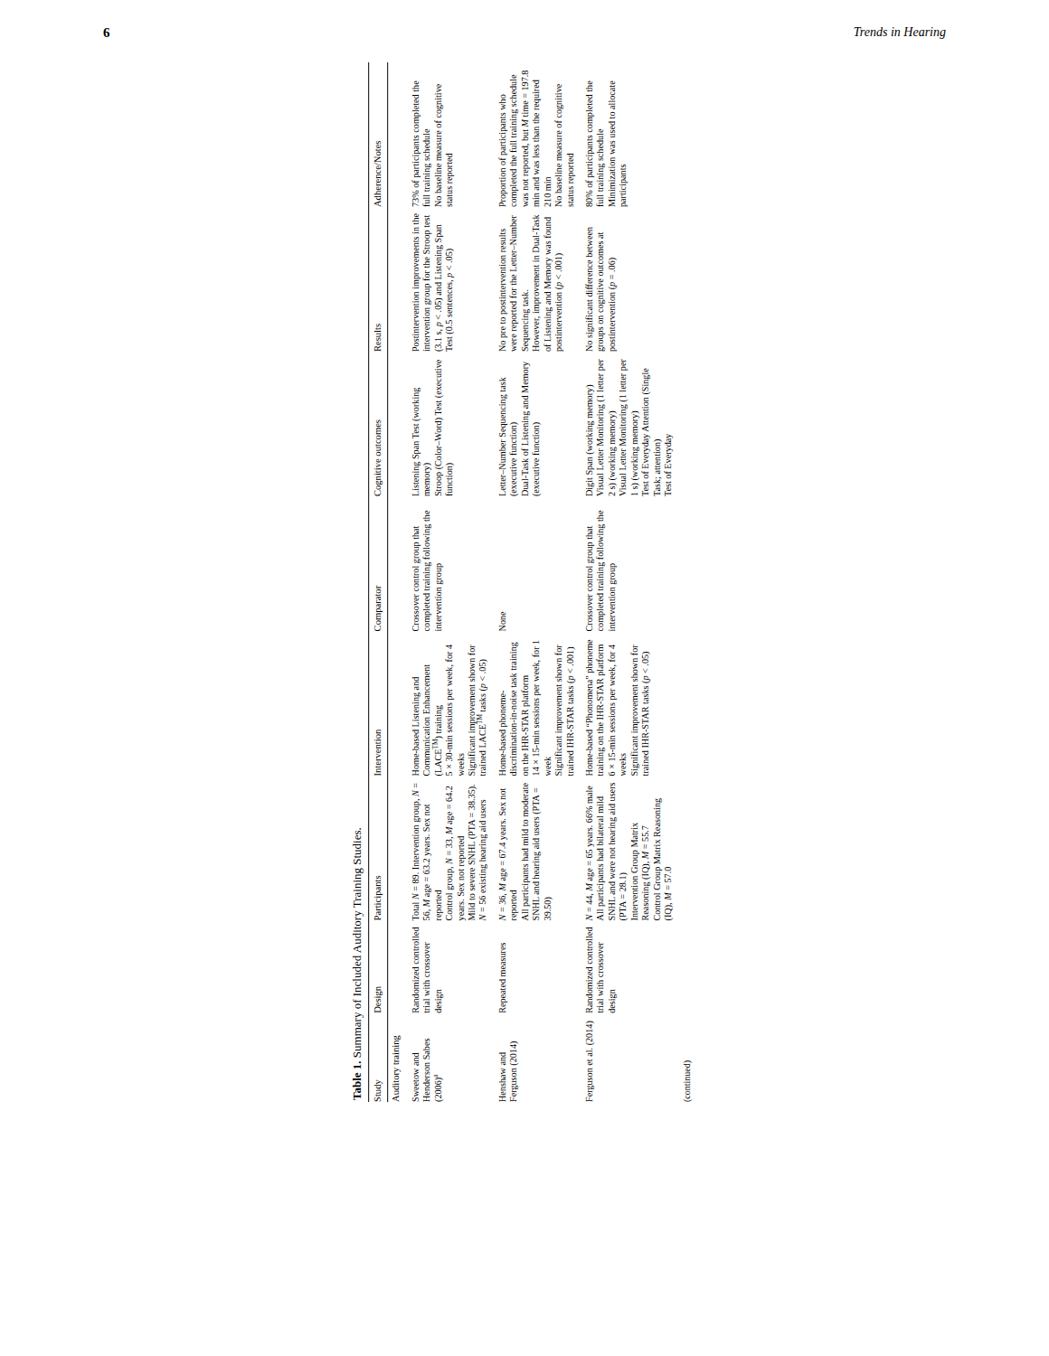6 Trends in Hearing
Table 1. Summary of Included Auditory Training Studies.
| Study | Design | Participants | Intervention | Comparator | Cognitive outcomes | Results | Adherence/Notes |
| --- | --- | --- | --- | --- | --- | --- | --- |
| Auditory training |
| Sweetow and Henderson Sabes (2006) a | Randomized controlled trial with crossover design | Total N = 89. Intervention group, N = 56, M age = 63.2 years. Sex not reported Control group, N = 33, M age = 64.2 years. Sex not reported Mild to severe SNHL (PTA = 38.35). N = 56 existing hearing aid users | Home-based Listening and Communication Enhancement (LACE TM ) training 5 × 30-min sessions per week, for 4 weeks Significant improvement shown for trained LACE TM tasks ( p < .05) | Crossover control group that completed training following the intervention group | Listening Span Test (working memory) Stroop (Color–Word) Test (executive function) | Postintervention improvements in the intervention group for the Stroop test (3.1 s, p < .05) and Listening Span Test (0.5 sentences, p < .05) | 73% of participants completed the full training schedule No baseline measure of cognitive status reported |
| Henshaw and Ferguson (2014) | Repeated measures | N = 36, M age = 67.4 years. Sex not reported All participants had mild to moderate SNHL and hearing aid users (PTA = 39.50) | Home-based phoneme-discrimination-in-noise task training on the IHR-STAR platform 14 × 15-min sessions per week, for 1 week Significant improvement shown for trained IHR-STAR tasks ( p < .001) | None | Letter–Number Sequencing task (executive function) Dual-Task of Listening and Memory (executive function) | No pre to postintervention results were reported for the Letter–Number Sequencing task. However, improvement in Dual-Task of Listening and Memory was found postintervention ( p < .001) | Proportion of participants who completed the full training schedule was not reported, but M time = 197.8 min and was less than the required 210 min No baseline measure of cognitive status reported |
| Ferguson et al. (2014) | Randomized controlled trial with crossover design | N = 44, M age = 65 years. 66% male All participants had bilateral mild SNHL and were not hearing aid users (PTA = 28.1) Intervention Group Matrix Reasoning (IQ), M = 55.7 Control Group Matrix Reasoning (IQ), M = 57.0 | Home-based “Phonomena” phoneme training on the IHR-STAR platform 6 × 15-min sessions per week, for 4 weeks Significant improvement shown for trained IHR-STAR tasks ( p < .05) | Crossover control group that completed training following the intervention group | Digit Span (working memory) Visual Letter Monitoring (1 letter per 2 s) (working memory) Visual Letter Monitoring (1 letter per 1 s) (working memory) Test of Everyday Attention (Single Task; attention) Test of Everyday | No significant difference between groups on cognitive outcomes at postintervention ( p = .06) | 80% of participants completed the full training schedule Minimization was used to allocate participants |
| (continued) |